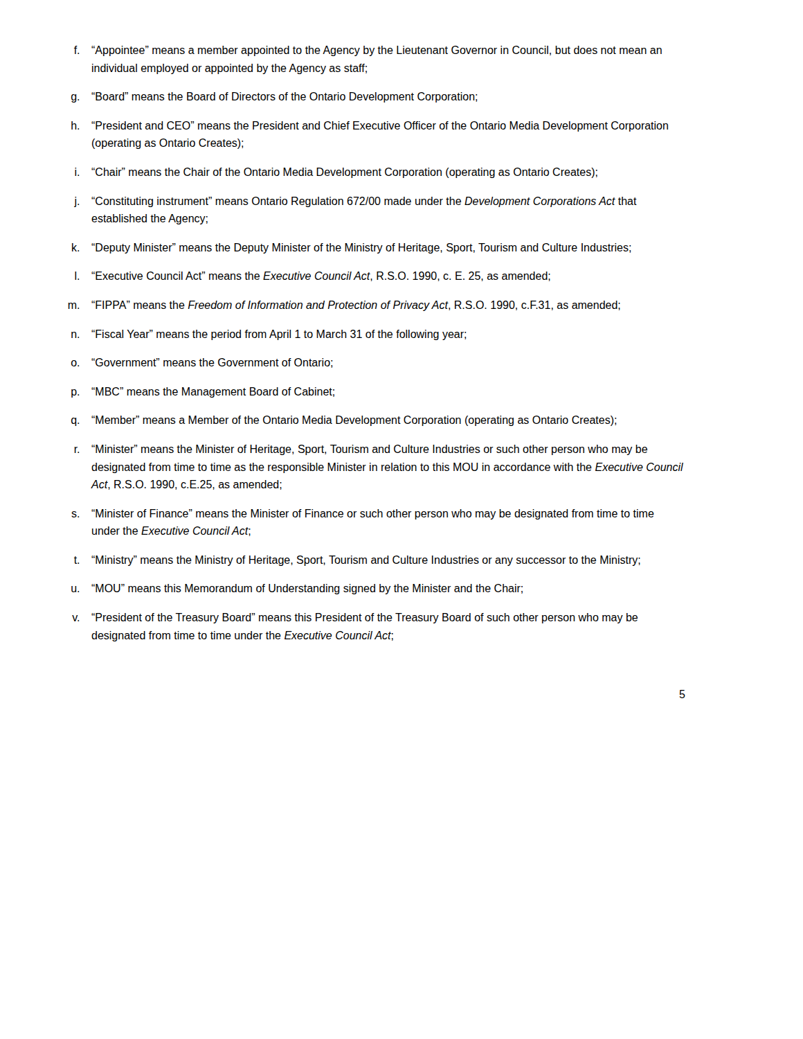“Appointee” means a member appointed to the Agency by the Lieutenant Governor in Council, but does not mean an individual employed or appointed by the Agency as staff;
“Board” means the Board of Directors of the Ontario Development Corporation;
“President and CEO” means the President and Chief Executive Officer of the Ontario Media Development Corporation (operating as Ontario Creates);
“Chair” means the Chair of the Ontario Media Development Corporation (operating as Ontario Creates);
“Constituting instrument” means Ontario Regulation 672/00 made under the Development Corporations Act that established the Agency;
“Deputy Minister” means the Deputy Minister of the Ministry of Heritage, Sport, Tourism and Culture Industries;
“Executive Council Act” means the Executive Council Act, R.S.O. 1990, c. E. 25, as amended;
“FIPPA” means the Freedom of Information and Protection of Privacy Act, R.S.O. 1990, c.F.31, as amended;
“Fiscal Year” means the period from April 1 to March 31 of the following year;
“Government” means the Government of Ontario;
“MBC” means the Management Board of Cabinet;
“Member” means a Member of the Ontario Media Development Corporation (operating as Ontario Creates);
“Minister” means the Minister of Heritage, Sport, Tourism and Culture Industries or such other person who may be designated from time to time as the responsible Minister in relation to this MOU in accordance with the Executive Council Act, R.S.O. 1990, c.E.25, as amended;
“Minister of Finance” means the Minister of Finance or such other person who may be designated from time to time under the Executive Council Act;
“Ministry” means the Ministry of Heritage, Sport, Tourism and Culture Industries or any successor to the Ministry;
“MOU” means this Memorandum of Understanding signed by the Minister and the Chair;
“President of the Treasury Board” means this President of the Treasury Board of such other person who may be designated from time to time under the Executive Council Act;
5